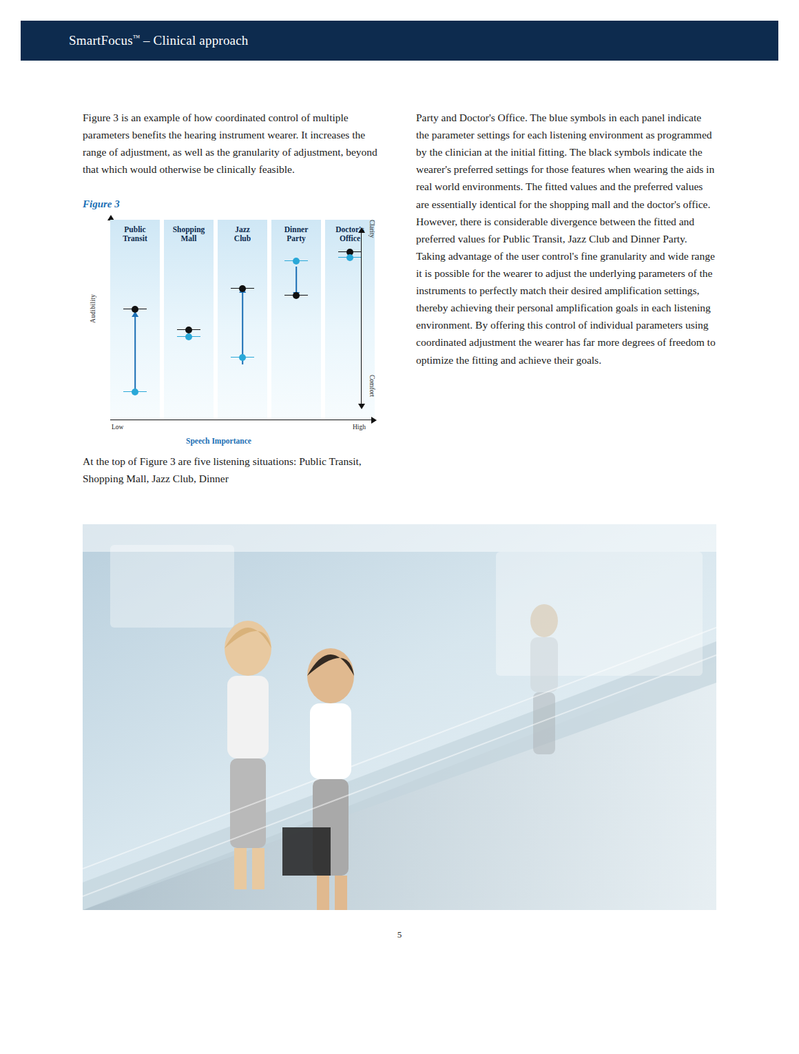SmartFocus™ – Clinical approach
Figure 3 is an example of how coordinated control of multiple parameters benefits the hearing instrument wearer. It increases the range of adjustment, as well as the granularity of adjustment, beyond that which would otherwise be clinically feasible.
Figure 3
Audibility
Public
Transit
Shopping
Mall
Jazz
Club
Dinner
Party
Doctor's
Office
Clarity
Comfort
Low
High
Speech Importance
At the top of Figure 3 are five listening situations: Public Transit, Shopping Mall, Jazz Club, Dinner
Party and Doctor's Office. The blue symbols in each panel indicate the parameter settings for each listening environment as programmed by the clinician at the initial fitting. The black symbols indicate the wearer's preferred settings for those features when wearing the aids in real world environments. The fitted values and the preferred values are essentially identical for the shopping mall and the doctor's office. However, there is considerable divergence between the fitted and preferred values for Public Transit, Jazz Club and Dinner Party. Taking advantage of the user control's fine granularity and wide range it is possible for the wearer to adjust the underlying parameters of the instruments to perfectly match their desired amplification settings, thereby achieving their personal amplification goals in each listening environment. By offering this control of individual parameters using coordinated adjustment the wearer has far more degrees of freedom to optimize the fitting and achieve their goals.
5